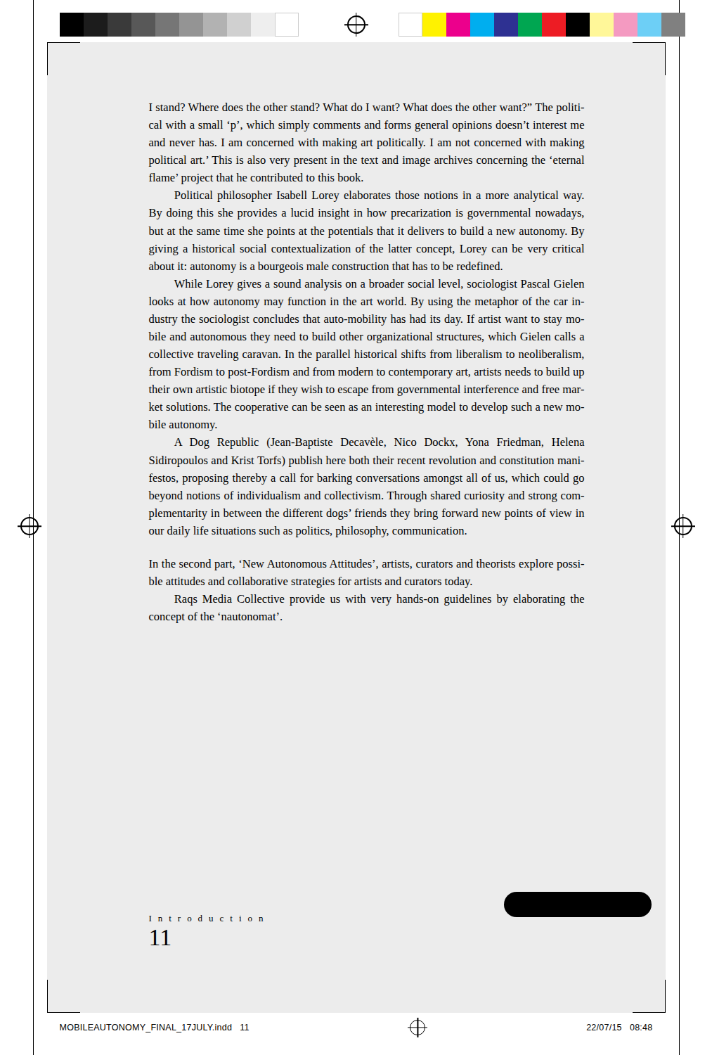I stand? Where does the other stand? What do I want? What does the other want?” The political with a small ‘p’, which simply comments and forms general opinions doesn’t interest me and never has. I am concerned with making art politically. I am not concerned with making political art.’ This is also very present in the text and image archives concerning the ‘eternal flame’ project that he contributed to this book.
Political philosopher Isabell Lorey elaborates those notions in a more analytical way. By doing this she provides a lucid insight in how precarization is governmental nowadays, but at the same time she points at the potentials that it delivers to build a new autonomy. By giving a historical social contextualization of the latter concept, Lorey can be very critical about it: autonomy is a bourgeois male construction that has to be redefined.
While Lorey gives a sound analysis on a broader social level, sociologist Pascal Gielen looks at how autonomy may function in the art world. By using the metaphor of the car industry the sociologist concludes that auto-mobility has had its day. If artist want to stay mobile and autonomous they need to build other organizational structures, which Gielen calls a collective traveling caravan. In the parallel historical shifts from liberalism to neoliberalism, from Fordism to post-Fordism and from modern to contemporary art, artists needs to build up their own artistic biotope if they wish to escape from governmental interference and free market solutions. The cooperative can be seen as an interesting model to develop such a new mobile autonomy.
A Dog Republic (Jean-Baptiste Decavèle, Nico Dockx, Yona Friedman, Helena Sidiropoulos and Krist Torfs) publish here both their recent revolution and constitution manifestos, proposing thereby a call for barking conversations amongst all of us, which could go beyond notions of individualism and collectivism. Through shared curiosity and strong complementarity in between the different dogs’ friends they bring forward new points of view in our daily life situations such as politics, philosophy, communication.
In the second part, ‘New Autonomous Attitudes’, artists, curators and theorists explore possible attitudes and collaborative strategies for artists and curators today.
Raqs Media Collective provide us with very hands-on guidelines by elaborating the concept of the ‘nautonomat’.
I n t r o d u c t i o n
11
MOBILEAUTONOMY_FINAL_17JULY.indd 11 22/07/15 08:48